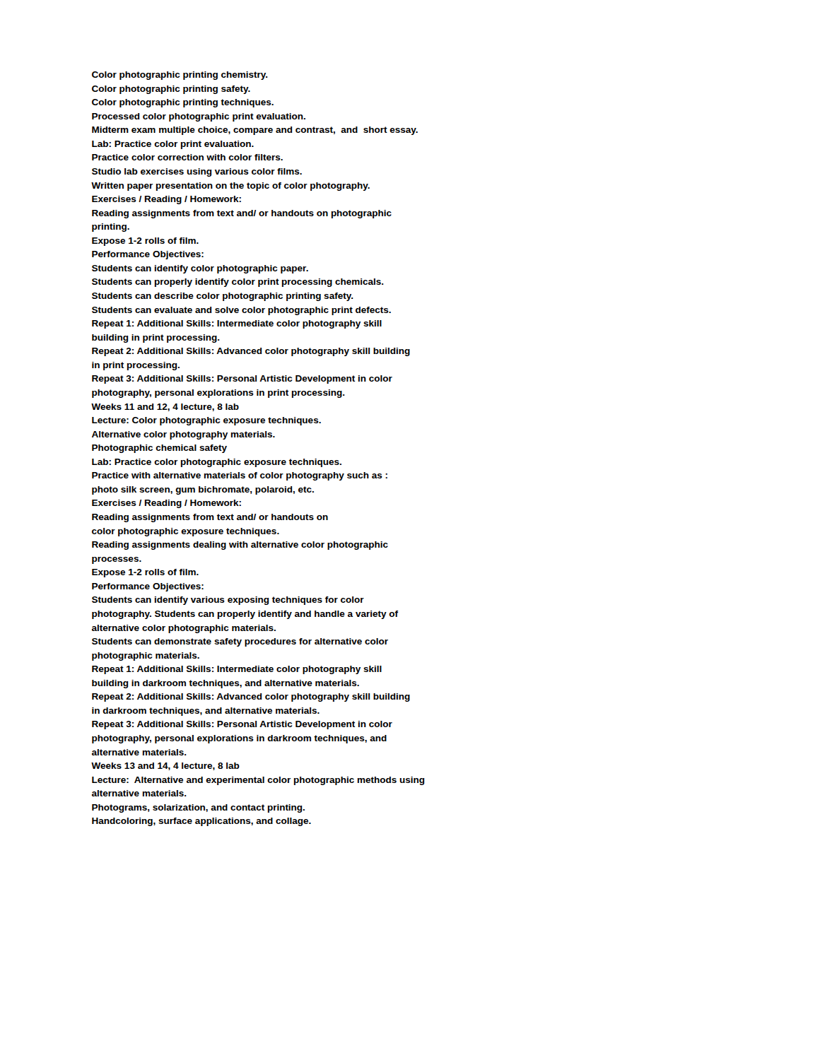Color photographic printing chemistry.
Color photographic printing safety.
Color photographic printing techniques.
Processed color photographic print evaluation.
Midterm exam multiple choice, compare and contrast, and short essay.
Lab: Practice color print evaluation.
Practice color correction with color filters.
Studio lab exercises using various color films.
Written paper presentation on the topic of color photography.
Exercises / Reading / Homework:
Reading assignments from text and/ or handouts on photographic
printing.
Expose 1-2 rolls of film.
Performance Objectives:
Students can identify color photographic paper.
Students can properly identify color print processing chemicals.
Students can describe color photographic printing safety.
Students can evaluate and solve color photographic print defects.
Repeat 1: Additional Skills: Intermediate color photography skill
building in print processing.
Repeat 2: Additional Skills: Advanced color photography skill building
in print processing.
Repeat 3: Additional Skills: Personal Artistic Development in color
photography, personal explorations in print processing.
Weeks 11 and 12, 4 lecture, 8 lab
Lecture: Color photographic exposure techniques.
Alternative color photography materials.
Photographic chemical safety
Lab: Practice color photographic exposure techniques.
Practice with alternative materials of color photography such as :
photo silk screen, gum bichromate, polaroid, etc.
Exercises / Reading / Homework:
Reading assignments from text and/ or handouts on
color photographic exposure techniques.
Reading assignments dealing with alternative color photographic
processes.
Expose 1-2 rolls of film.
Performance Objectives:
Students can identify various exposing techniques for color
photography. Students can properly identify and handle a variety of
alternative color photographic materials.
Students can demonstrate safety procedures for alternative color
photographic materials.
Repeat 1: Additional Skills: Intermediate color photography skill
building in darkroom techniques, and alternative materials.
Repeat 2: Additional Skills: Advanced color photography skill building
in darkroom techniques, and alternative materials.
Repeat 3: Additional Skills: Personal Artistic Development in color
photography, personal explorations in darkroom techniques, and
alternative materials.
Weeks 13 and 14, 4 lecture, 8 lab
Lecture: Alternative and experimental color photographic methods using
alternative materials.
Photograms, solarization, and contact printing.
Handcoloring, surface applications, and collage.